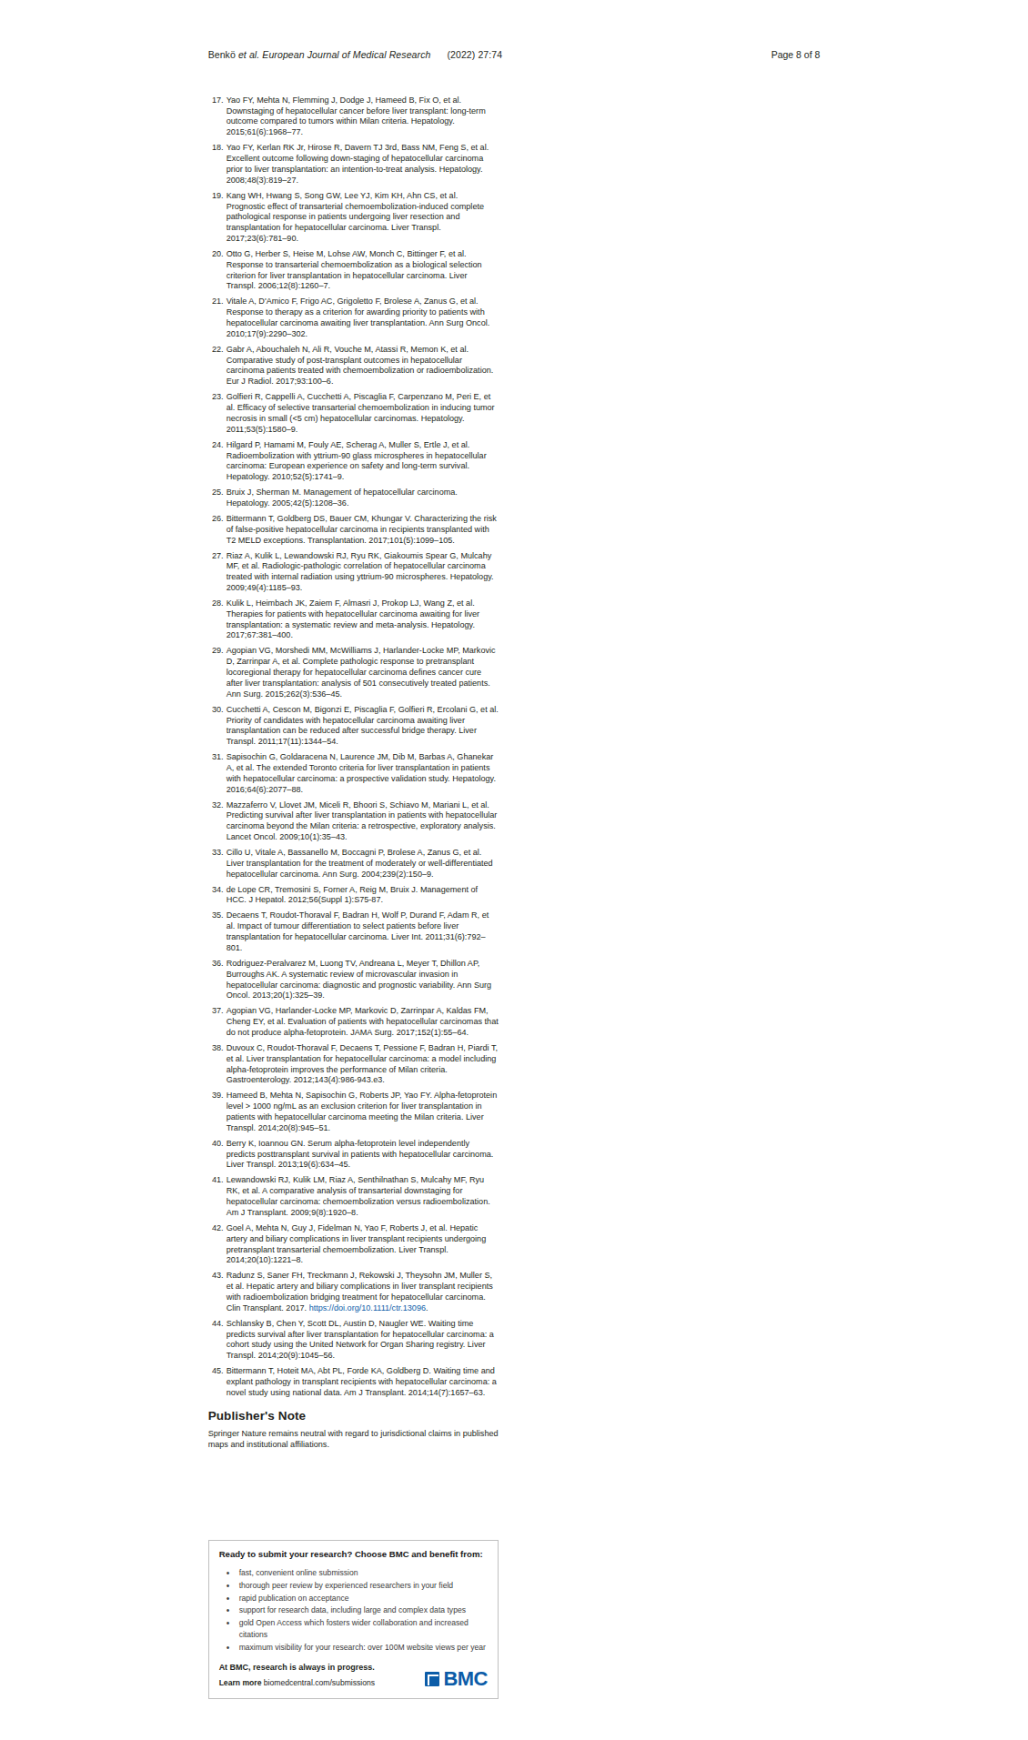Benkö et al. European Journal of Medical Research(2022) 27:74
Page 8 of 8
Yao FY, Mehta N, Flemming J, Dodge J, Hameed B, Fix O, et al. Downstaging of hepatocellular cancer before liver transplant: long-term outcome compared to tumors within Milan criteria. Hepatology. 2015;61(6):1968–77.
Yao FY, Kerlan RK Jr, Hirose R, Davern TJ 3rd, Bass NM, Feng S, et al. Excellent outcome following down-staging of hepatocellular carcinoma prior to liver transplantation: an intention-to-treat analysis. Hepatology. 2008;48(3):819–27.
Kang WH, Hwang S, Song GW, Lee YJ, Kim KH, Ahn CS, et al. Prognostic effect of transarterial chemoembolization-induced complete pathological response in patients undergoing liver resection and transplantation for hepatocellular carcinoma. Liver Transpl. 2017;23(6):781–90.
Otto G, Herber S, Heise M, Lohse AW, Monch C, Bittinger F, et al. Response to transarterial chemoembolization as a biological selection criterion for liver transplantation in hepatocellular carcinoma. Liver Transpl. 2006;12(8):1260–7.
Vitale A, D'Amico F, Frigo AC, Grigoletto F, Brolese A, Zanus G, et al. Response to therapy as a criterion for awarding priority to patients with hepatocellular carcinoma awaiting liver transplantation. Ann Surg Oncol. 2010;17(9):2290–302.
Gabr A, Abouchaleh N, Ali R, Vouche M, Atassi R, Memon K, et al. Comparative study of post-transplant outcomes in hepatocellular carcinoma patients treated with chemoembolization or radioembolization. Eur J Radiol. 2017;93:100–6.
Golfieri R, Cappelli A, Cucchetti A, Piscaglia F, Carpenzano M, Peri E, et al. Efficacy of selective transarterial chemoembolization in inducing tumor necrosis in small (<5 cm) hepatocellular carcinomas. Hepatology. 2011;53(5):1580–9.
Hilgard P, Hamami M, Fouly AE, Scherag A, Muller S, Ertle J, et al. Radioembolization with yttrium-90 glass microspheres in hepatocellular carcinoma: European experience on safety and long-term survival. Hepatology. 2010;52(5):1741–9.
Bruix J, Sherman M. Management of hepatocellular carcinoma. Hepatology. 2005;42(5):1208–36.
Bittermann T, Goldberg DS, Bauer CM, Khungar V. Characterizing the risk of false-positive hepatocellular carcinoma in recipients transplanted with T2 MELD exceptions. Transplantation. 2017;101(5):1099–105.
Riaz A, Kulik L, Lewandowski RJ, Ryu RK, Giakoumis Spear G, Mulcahy MF, et al. Radiologic-pathologic correlation of hepatocellular carcinoma treated with internal radiation using yttrium-90 microspheres. Hepatology. 2009;49(4):1185–93.
Kulik L, Heimbach JK, Zaiem F, Almasri J, Prokop LJ, Wang Z, et al. Therapies for patients with hepatocellular carcinoma awaiting for liver transplantation: a systematic review and meta-analysis. Hepatology. 2017;67:381–400.
Agopian VG, Morshedi MM, McWilliams J, Harlander-Locke MP, Markovic D, Zarrinpar A, et al. Complete pathologic response to pretransplant locoregional therapy for hepatocellular carcinoma defines cancer cure after liver transplantation: analysis of 501 consecutively treated patients. Ann Surg. 2015;262(3):536–45.
Cucchetti A, Cescon M, Bigonzi E, Piscaglia F, Golfieri R, Ercolani G, et al. Priority of candidates with hepatocellular carcinoma awaiting liver transplantation can be reduced after successful bridge therapy. Liver Transpl. 2011;17(11):1344–54.
Sapisochin G, Goldaracena N, Laurence JM, Dib M, Barbas A, Ghanekar A, et al. The extended Toronto criteria for liver transplantation in patients with hepatocellular carcinoma: a prospective validation study. Hepatology. 2016;64(6):2077–88.
Mazzaferro V, Llovet JM, Miceli R, Bhoori S, Schiavo M, Mariani L, et al. Predicting survival after liver transplantation in patients with hepatocellular carcinoma beyond the Milan criteria: a retrospective, exploratory analysis. Lancet Oncol. 2009;10(1):35–43.
Cillo U, Vitale A, Bassanello M, Boccagni P, Brolese A, Zanus G, et al. Liver transplantation for the treatment of moderately or well-differentiated hepatocellular carcinoma. Ann Surg. 2004;239(2):150–9.
de Lope CR, Tremosini S, Forner A, Reig M, Bruix J. Management of HCC. J Hepatol. 2012;56(Suppl 1):S75-87.
Decaens T, Roudot-Thoraval F, Badran H, Wolf P, Durand F, Adam R, et al. Impact of tumour differentiation to select patients before liver transplantation for hepatocellular carcinoma. Liver Int. 2011;31(6):792–801.
Rodriguez-Peralvarez M, Luong TV, Andreana L, Meyer T, Dhillon AP, Burroughs AK. A systematic review of microvascular invasion in hepatocellular carcinoma: diagnostic and prognostic variability. Ann Surg Oncol. 2013;20(1):325–39.
Agopian VG, Harlander-Locke MP, Markovic D, Zarrinpar A, Kaldas FM, Cheng EY, et al. Evaluation of patients with hepatocellular carcinomas that do not produce alpha-fetoprotein. JAMA Surg. 2017;152(1):55–64.
Duvoux C, Roudot-Thoraval F, Decaens T, Pessione F, Badran H, Piardi T, et al. Liver transplantation for hepatocellular carcinoma: a model including alpha-fetoprotein improves the performance of Milan criteria. Gastroenterology. 2012;143(4):986-943.e3.
Hameed B, Mehta N, Sapisochin G, Roberts JP, Yao FY. Alpha-fetoprotein level > 1000 ng/mL as an exclusion criterion for liver transplantation in patients with hepatocellular carcinoma meeting the Milan criteria. Liver Transpl. 2014;20(8):945–51.
Berry K, Ioannou GN. Serum alpha-fetoprotein level independently predicts posttransplant survival in patients with hepatocellular carcinoma. Liver Transpl. 2013;19(6):634–45.
Lewandowski RJ, Kulik LM, Riaz A, Senthilnathan S, Mulcahy MF, Ryu RK, et al. A comparative analysis of transarterial downstaging for hepatocellular carcinoma: chemoembolization versus radioembolization. Am J Transplant. 2009;9(8):1920–8.
Goel A, Mehta N, Guy J, Fidelman N, Yao F, Roberts J, et al. Hepatic artery and biliary complications in liver transplant recipients undergoing pretransplant transarterial chemoembolization. Liver Transpl. 2014;20(10):1221–8.
Radunz S, Saner FH, Treckmann J, Rekowski J, Theysohn JM, Muller S, et al. Hepatic artery and biliary complications in liver transplant recipients with radioembolization bridging treatment for hepatocellular carcinoma. Clin Transplant. 2017. https://doi.org/10.1111/ctr.13096.
Schlansky B, Chen Y, Scott DL, Austin D, Naugler WE. Waiting time predicts survival after liver transplantation for hepatocellular carcinoma: a cohort study using the United Network for Organ Sharing registry. Liver Transpl. 2014;20(9):1045–56.
Bittermann T, Hoteit MA, Abt PL, Forde KA, Goldberg D. Waiting time and explant pathology in transplant recipients with hepatocellular carcinoma: a novel study using national data. Am J Transplant. 2014;14(7):1657–63.
Publisher's Note
Springer Nature remains neutral with regard to jurisdictional claims in published maps and institutional affiliations.
Ready to submit your research? Choose BMC and benefit from:
fast, convenient online submission
thorough peer review by experienced researchers in your field
rapid publication on acceptance
support for research data, including large and complex data types
gold Open Access which fosters wider collaboration and increased citations
maximum visibility for your research: over 100M website views per year
At BMC, research is always in progress.
Learn more biomedcentral.com/submissions
BMC